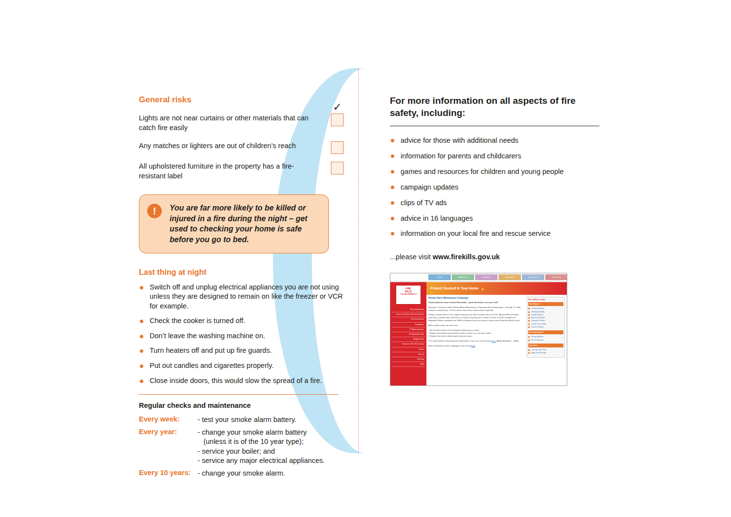General risks
✓ Lights are not near curtains or other materials that can catch fire easily
Any matches or lighters are out of children’s reach
All upholstered furniture in the property has a fire-resistant label
!
You are far more likely to be killed or injured in a fire during the night – get used to checking your home is safe before you go to bed.
Last thing at night
Switch off and unplug electrical appliances you are not using unless they are designed to remain on like the freezer or VCR for example.
Check the cooker is turned off.
Don’t leave the washing machine on.
Turn heaters off and put up fire guards.
Put out candles and cigarettes properly.
Close inside doors, this would slow the spread of a fire.
Regular checks and maintenance
| Every week: | - test your smoke alarm battery. |
| Every year: | - change your smoke alarm battery (unless it is of the 10 year type); - service your boiler; and - service any major electrical appliances. |
| Every 10 years: | - change your smoke alarm. |
For more information on all aspects of fire safety, including:
advice for those with additional needs
information for parents and childcarers
games and resources for children and young people
campaign updates
clips of TV ads
advice in 16 languages
information on your local fire and rescue service
...please visit www.firekills.gov.uk
Safety
Essentials
Additional
Needs
Parents &
Childcarers
Kids Zone
Renting or
Sharing
Fire Safety
Code
FIRE
KILLS
YOU CAN PREVENT IT
Text-only Version
Your Local Fire & Rescue Service
The Fire Service
Campaigns
TV Advertisments
12 Top Safety Tips
Helpful Links
Partners & Fire Prevention
Home
Search
Sitemap
Help
Protect Yourself & Your Home 🔥
Smoke Alarm Maintenance Campaign
Check batteries once a week. Remember - push the button, not your luck!
Starting in January, another Smoke Alarm Maintenance Campaign will remind people – through TV, radio and press advertising – of the need to check their smoke alarms regularly.
Fitting a smoke alarm is the simplest step you can take to reduce the risk of fire. Around 80% of homes now have a smoke alarm, but there’s no point in having one if it doesn’t work. In 2002, firefighters in England & Wales attended over 9,800 residential house fires where alarms were fitted but failed to work.
A few simple steps can save lives:
• Get into the routine of checking the battery once a week.
• Replace the battery every twelve months, unless it is a ten year alarm.
• Replace the whole smoke alarm every ten years.
The safety leaflet containing more information in this area can be found here (Adobe Acrobat® - 35Kb).
More information on the campaign can be found here.
Fire Safety Code
Get Smart !
Cooking Safety
Smoking Safety
Candle Safety
Electrical Safety
Cigarette Safety
Check Your Home
Leisure Safety
Get Equipped !
Smoke Alarms
Fire Protection
Get Out !
Your Escape Plan
High Rise Escape